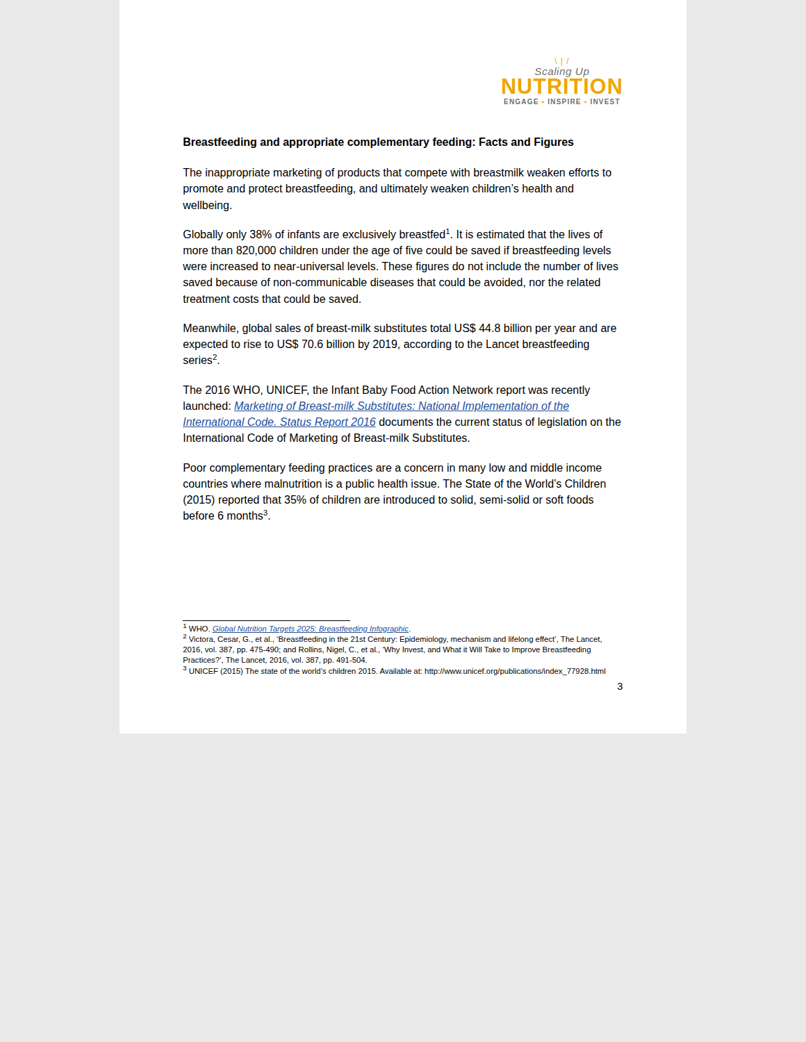\ | /
Scaling Up
NUTRITION
ENGAGE ▪ INSPIRE ▪ INVEST
Breastfeeding and appropriate complementary feeding: Facts and Figures
The inappropriate marketing of products that compete with breastmilk weaken efforts to promote and protect breastfeeding, and ultimately weaken children’s health and wellbeing.
Globally only 38% of infants are exclusively breastfed1. It is estimated that the lives of more than 820,000 children under the age of five could be saved if breastfeeding levels were increased to near-universal levels. These figures do not include the number of lives saved because of non-communicable diseases that could be avoided, nor the related treatment costs that could be saved.
Meanwhile, global sales of breast-milk substitutes total US$ 44.8 billion per year and are expected to rise to US$ 70.6 billion by 2019, according to the Lancet breastfeeding series2.
The 2016 WHO, UNICEF, the Infant Baby Food Action Network report was recently launched: Marketing of Breast-milk Substitutes: National Implementation of the International Code. Status Report 2016 documents the current status of legislation on the International Code of Marketing of Breast-milk Substitutes.
Poor complementary feeding practices are a concern in many low and middle income countries where malnutrition is a public health issue. The State of the World’s Children (2015) reported that 35% of children are introduced to solid, semi-solid or soft foods before 6 months3.
1 WHO. Global Nutrition Targets 2025: Breastfeeding Infographic.
2 Victora, Cesar, G., et al., ‘Breastfeeding in the 21st Century: Epidemiology, mechanism and lifelong effect’, The Lancet, 2016, vol. 387, pp. 475-490; and Rollins, Nigel, C., et al., ‘Why Invest, and What it Will Take to Improve Breastfeeding Practices?’, The Lancet, 2016, vol. 387, pp. 491-504.
3 UNICEF (2015) The state of the world’s children 2015. Available at: http://www.unicef.org/publications/index_77928.html
3